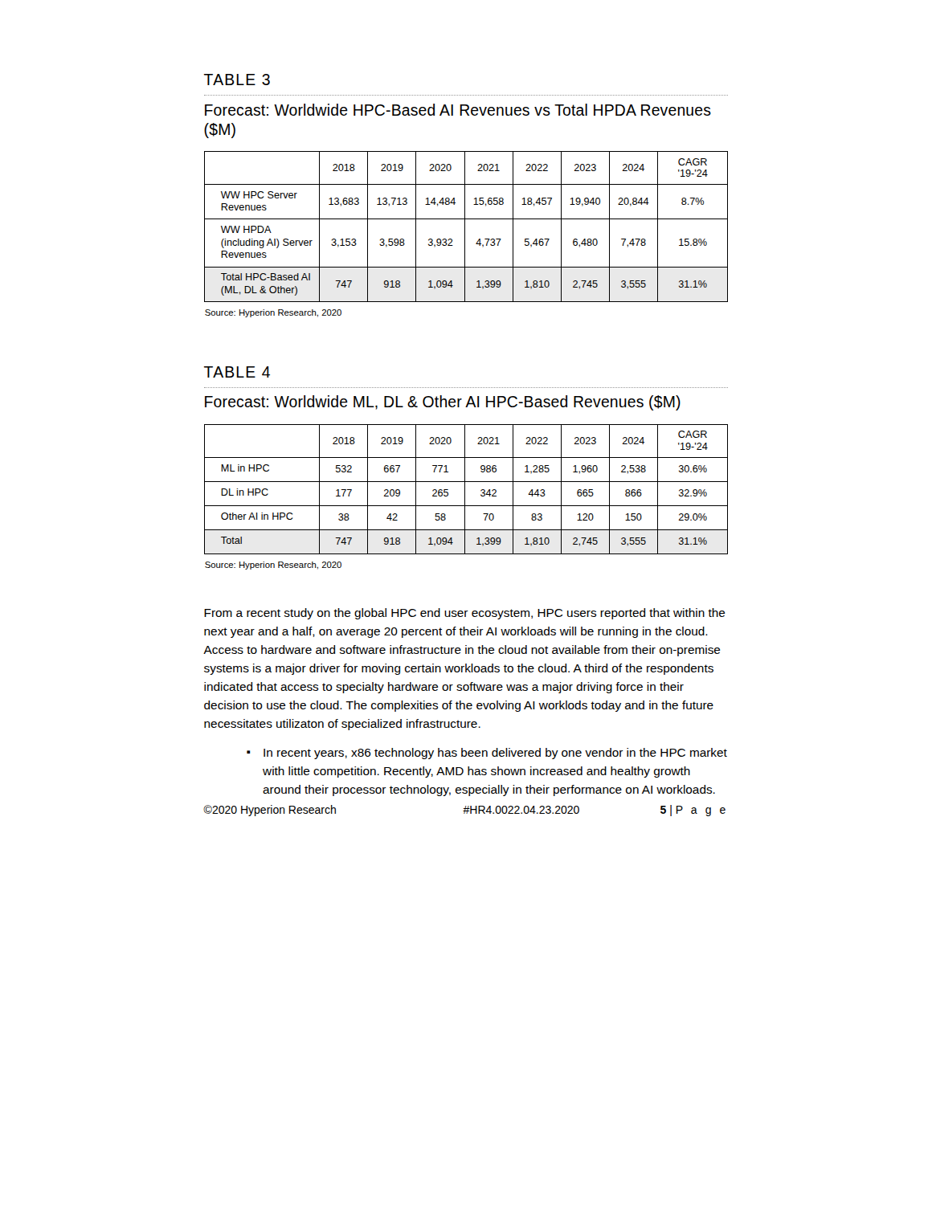TABLE 3
Forecast: Worldwide HPC-Based AI Revenues vs Total HPDA Revenues ($M)
| | 2018 | 2019 | 2020 | 2021 | 2022 | 2023 | 2024 | CAGR '19-'24 |
| --- | --- | --- | --- | --- | --- | --- | --- | --- |
| WW HPC Server Revenues | 13,683 | 13,713 | 14,484 | 15,658 | 18,457 | 19,940 | 20,844 | 8.7% |
| WW HPDA (including AI) Server Revenues | 3,153 | 3,598 | 3,932 | 4,737 | 5,467 | 6,480 | 7,478 | 15.8% |
| Total HPC-Based AI (ML, DL & Other) | 747 | 918 | 1,094 | 1,399 | 1,810 | 2,745 | 3,555 | 31.1% |
Source: Hyperion Research, 2020
TABLE 4
Forecast: Worldwide ML, DL & Other AI HPC-Based Revenues ($M)
| | 2018 | 2019 | 2020 | 2021 | 2022 | 2023 | 2024 | CAGR '19-'24 |
| --- | --- | --- | --- | --- | --- | --- | --- | --- |
| ML in HPC | 532 | 667 | 771 | 986 | 1,285 | 1,960 | 2,538 | 30.6% |
| DL in HPC | 177 | 209 | 265 | 342 | 443 | 665 | 866 | 32.9% |
| Other AI in HPC | 38 | 42 | 58 | 70 | 83 | 120 | 150 | 29.0% |
| Total | 747 | 918 | 1,094 | 1,399 | 1,810 | 2,745 | 3,555 | 31.1% |
Source: Hyperion Research, 2020
From a recent study on the global HPC end user ecosystem, HPC users reported that within the next year and a half, on average 20 percent of their AI workloads will be running in the cloud. Access to hardware and software infrastructure in the cloud not available from their on-premise systems is a major driver for moving certain workloads to the cloud. A third of the respondents indicated that access to specialty hardware or software was a major driving force in their decision to use the cloud. The complexities of the evolving AI worklods today and in the future necessitates utilizaton of specialized infrastructure.
In recent years, x86 technology has been delivered by one vendor in the HPC market with little competition. Recently, AMD has shown increased and healthy growth around their processor technology, especially in their performance on AI workloads.
©2020 Hyperion Research
#HR4.0022.04.23.2020
5 | P a g e